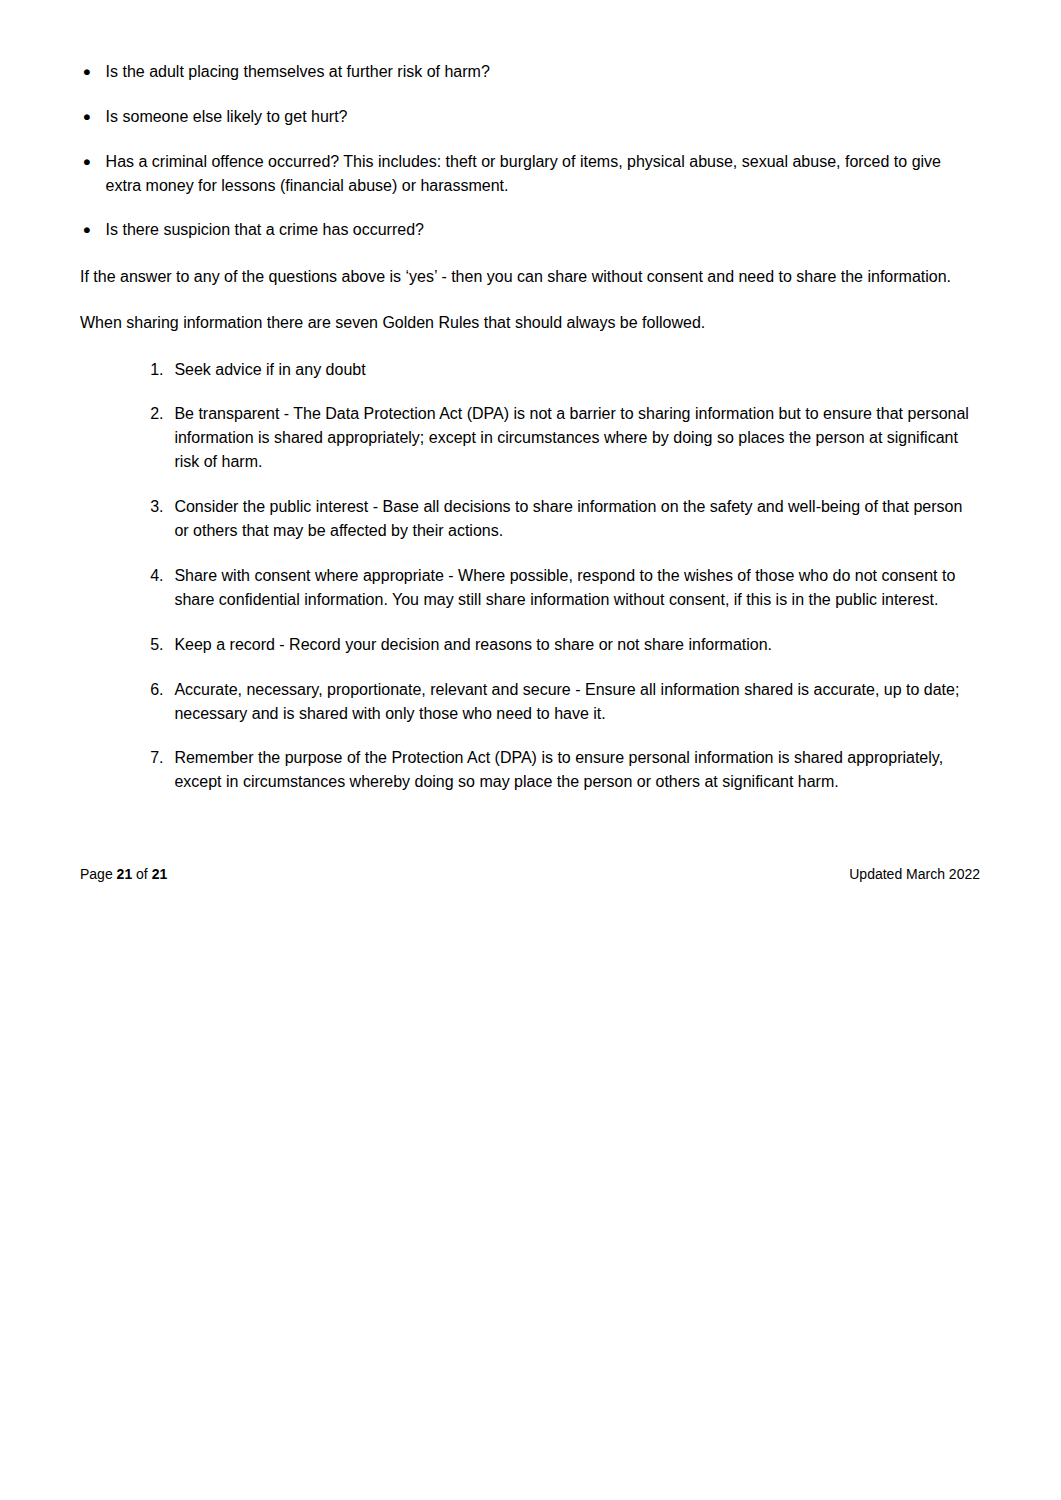Is the adult placing themselves at further risk of harm?
Is someone else likely to get hurt?
Has a criminal offence occurred? This includes: theft or burglary of items, physical abuse, sexual abuse, forced to give extra money for lessons (financial abuse) or harassment.
Is there suspicion that a crime has occurred?
If the answer to any of the questions above is ‘yes’ - then you can share without consent and need to share the information.
When sharing information there are seven Golden Rules that should always be followed.
Seek advice if in any doubt
Be transparent - The Data Protection Act (DPA) is not a barrier to sharing information but to ensure that personal information is shared appropriately; except in circumstances where by doing so places the person at significant risk of harm.
Consider the public interest - Base all decisions to share information on the safety and well-being of that person or others that may be affected by their actions.
Share with consent where appropriate - Where possible, respond to the wishes of those who do not consent to share confidential information. You may still share information without consent, if this is in the public interest.
Keep a record - Record your decision and reasons to share or not share information.
Accurate, necessary, proportionate, relevant and secure - Ensure all information shared is accurate, up to date; necessary and is shared with only those who need to have it.
Remember the purpose of the Protection Act (DPA) is to ensure personal information is shared appropriately, except in circumstances whereby doing so may place the person or others at significant harm.
Page 21 of 21
Updated March 2022